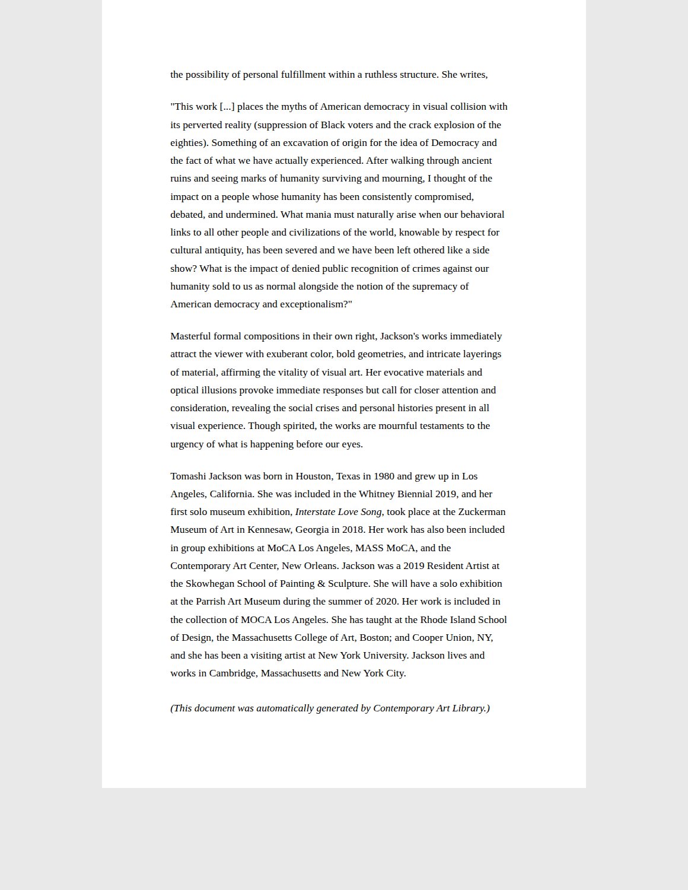the possibility of personal fulfillment within a ruthless structure. She writes,
"This work [...] places the myths of American democracy in visual collision with its perverted reality (suppression of Black voters and the crack explosion of the eighties). Something of an excavation of origin for the idea of Democracy and the fact of what we have actually experienced. After walking through ancient ruins and seeing marks of humanity surviving and mourning, I thought of the impact on a people whose humanity has been consistently compromised, debated, and undermined. What mania must naturally arise when our behavioral links to all other people and civilizations of the world, knowable by respect for cultural antiquity, has been severed and we have been left othered like a side show? What is the impact of denied public recognition of crimes against our humanity sold to us as normal alongside the notion of the supremacy of American democracy and exceptionalism?"
Masterful formal compositions in their own right, Jackson's works immediately attract the viewer with exuberant color, bold geometries, and intricate layerings of material, affirming the vitality of visual art. Her evocative materials and optical illusions provoke immediate responses but call for closer attention and consideration, revealing the social crises and personal histories present in all visual experience. Though spirited, the works are mournful testaments to the urgency of what is happening before our eyes.
Tomashi Jackson was born in Houston, Texas in 1980 and grew up in Los Angeles, California. She was included in the Whitney Biennial 2019, and her first solo museum exhibition, Interstate Love Song, took place at the Zuckerman Museum of Art in Kennesaw, Georgia in 2018. Her work has also been included in group exhibitions at MoCA Los Angeles, MASS MoCA, and the Contemporary Art Center, New Orleans. Jackson was a 2019 Resident Artist at the Skowhegan School of Painting & Sculpture. She will have a solo exhibition at the Parrish Art Museum during the summer of 2020. Her work is included in the collection of MOCA Los Angeles. She has taught at the Rhode Island School of Design, the Massachusetts College of Art, Boston; and Cooper Union, NY, and she has been a visiting artist at New York University. Jackson lives and works in Cambridge, Massachusetts and New York City.
(This document was automatically generated by Contemporary Art Library.)